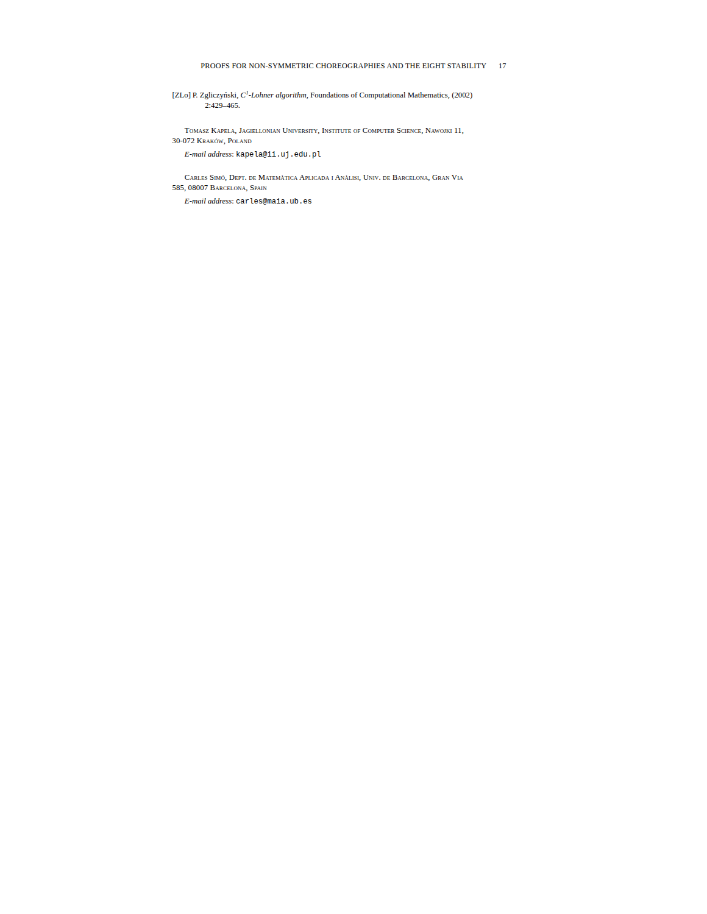PROOFS FOR NON-SYMMETRIC CHOREOGRAPHIES AND THE EIGHT STABILITY17
[ZLo] P. Zgliczyński, C1-Lohner algorithm, Foundations of Computational Mathematics, (2002) 2:429–465.
Tomasz Kapela, Jagiellonian University, Institute of Computer Science, Nawojki 11, 30-072 Kraków, Poland E-mail address: kapela@ii.uj.edu.pl
Carles Simó, Dept. de Matemàtica Aplicada i Anàlisi, Univ. de Barcelona, Gran Via 585, 08007 Barcelona, Spain E-mail address: carles@maia.ub.es